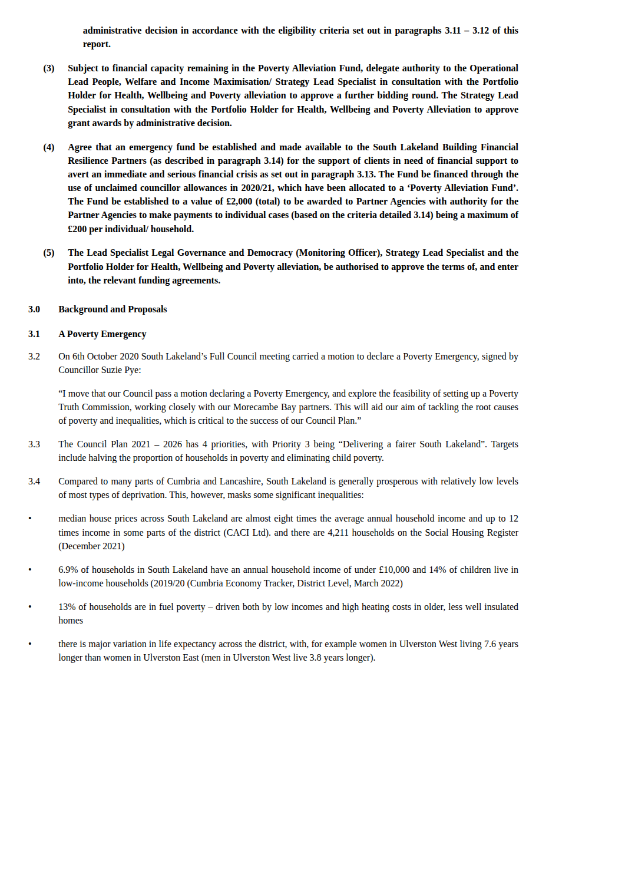administrative decision in accordance with the eligibility criteria set out in paragraphs 3.11 – 3.12 of this report.
(3) Subject to financial capacity remaining in the Poverty Alleviation Fund, delegate authority to the Operational Lead People, Welfare and Income Maximisation/ Strategy Lead Specialist in consultation with the Portfolio Holder for Health, Wellbeing and Poverty alleviation to approve a further bidding round. The Strategy Lead Specialist in consultation with the Portfolio Holder for Health, Wellbeing and Poverty Alleviation to approve grant awards by administrative decision.
(4) Agree that an emergency fund be established and made available to the South Lakeland Building Financial Resilience Partners (as described in paragraph 3.14) for the support of clients in need of financial support to avert an immediate and serious financial crisis as set out in paragraph 3.13. The Fund be financed through the use of unclaimed councillor allowances in 2020/21, which have been allocated to a ‘Poverty Alleviation Fund’. The Fund be established to a value of £2,000 (total) to be awarded to Partner Agencies with authority for the Partner Agencies to make payments to individual cases (based on the criteria detailed 3.14) being a maximum of £200 per individual/ household.
(5) The Lead Specialist Legal Governance and Democracy (Monitoring Officer), Strategy Lead Specialist and the Portfolio Holder for Health, Wellbeing and Poverty alleviation, be authorised to approve the terms of, and enter into, the relevant funding agreements.
3.0 Background and Proposals
3.1 A Poverty Emergency
3.2 On 6th October 2020 South Lakeland’s Full Council meeting carried a motion to declare a Poverty Emergency, signed by Councillor Suzie Pye:
“I move that our Council pass a motion declaring a Poverty Emergency, and explore the feasibility of setting up a Poverty Truth Commission, working closely with our Morecambe Bay partners. This will aid our aim of tackling the root causes of poverty and inequalities, which is critical to the success of our Council Plan.”
3.3 The Council Plan 2021 – 2026 has 4 priorities, with Priority 3 being “Delivering a fairer South Lakeland”. Targets include halving the proportion of households in poverty and eliminating child poverty.
3.4 Compared to many parts of Cumbria and Lancashire, South Lakeland is generally prosperous with relatively low levels of most types of deprivation. This, however, masks some significant inequalities:
• median house prices across South Lakeland are almost eight times the average annual household income and up to 12 times income in some parts of the district (CACI Ltd). and there are 4,211 households on the Social Housing Register (December 2021)
• 6.9% of households in South Lakeland have an annual household income of under £10,000 and 14% of children live in low-income households (2019/20 (Cumbria Economy Tracker, District Level, March 2022)
• 13% of households are in fuel poverty – driven both by low incomes and high heating costs in older, less well insulated homes
• there is major variation in life expectancy across the district, with, for example women in Ulverston West living 7.6 years longer than women in Ulverston East (men in Ulverston West live 3.8 years longer).